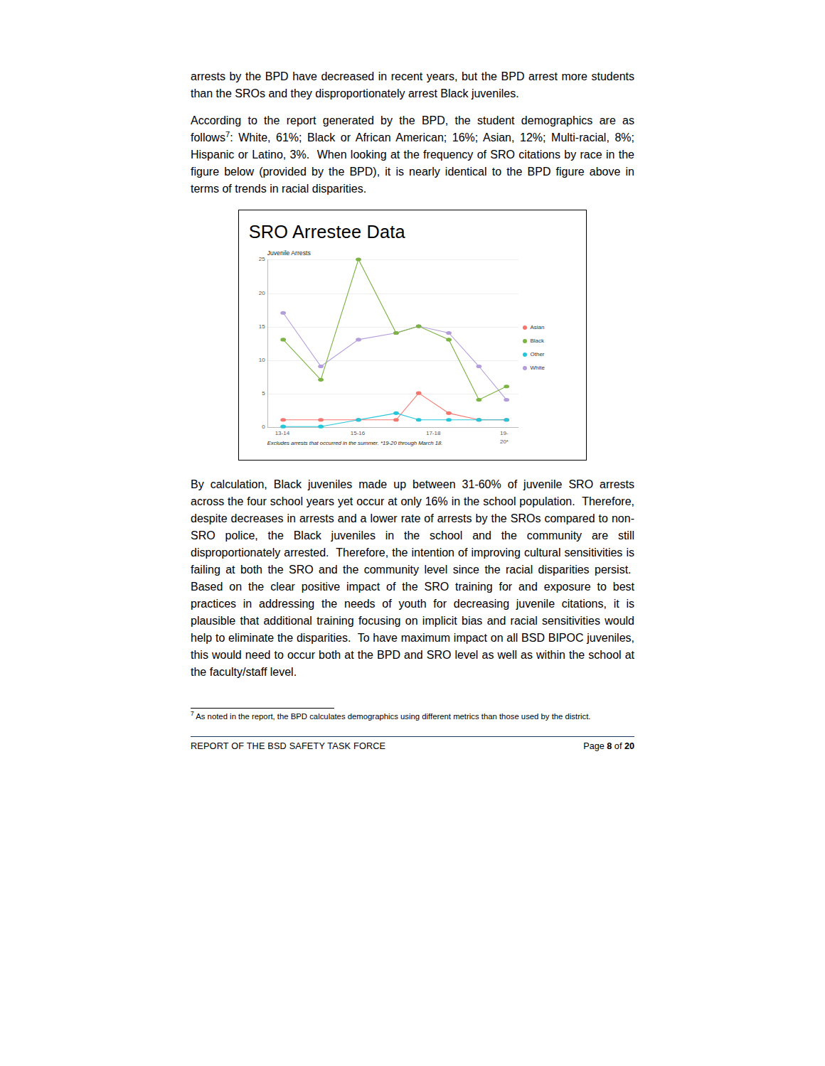arrests by the BPD have decreased in recent years, but the BPD arrest more students than the SROs and they disproportionately arrest Black juveniles.
According to the report generated by the BPD, the student demographics are as follows7: White, 61%; Black or African American; 16%; Asian, 12%; Multi-racial, 8%; Hispanic or Latino, 3%. When looking at the frequency of SRO citations by race in the figure below (provided by the BPD), it is nearly identical to the BPD figure above in terms of trends in racial disparities.
SRO Arrestee Data
Juvenile Arrests
25
20
15
10
5
0
13-14 15-16 17-18 19-20*
Excludes arrests that occurred in the summer. *19-20 through March 18.
Asian
Black
Other
White
By calculation, Black juveniles made up between 31-60% of juvenile SRO arrests across the four school years yet occur at only 16% in the school population. Therefore, despite decreases in arrests and a lower rate of arrests by the SROs compared to non-SRO police, the Black juveniles in the school and the community are still disproportionately arrested. Therefore, the intention of improving cultural sensitivities is failing at both the SRO and the community level since the racial disparities persist. Based on the clear positive impact of the SRO training for and exposure to best practices in addressing the needs of youth for decreasing juvenile citations, it is plausible that additional training focusing on implicit bias and racial sensitivities would help to eliminate the disparities. To have maximum impact on all BSD BIPOC juveniles, this would need to occur both at the BPD and SRO level as well as within the school at the faculty/staff level.
7 As noted in the report, the BPD calculates demographics using different metrics than those used by the district.
REPORT OF THE BSD SAFETY TASK FORCE
Page 8 of 20